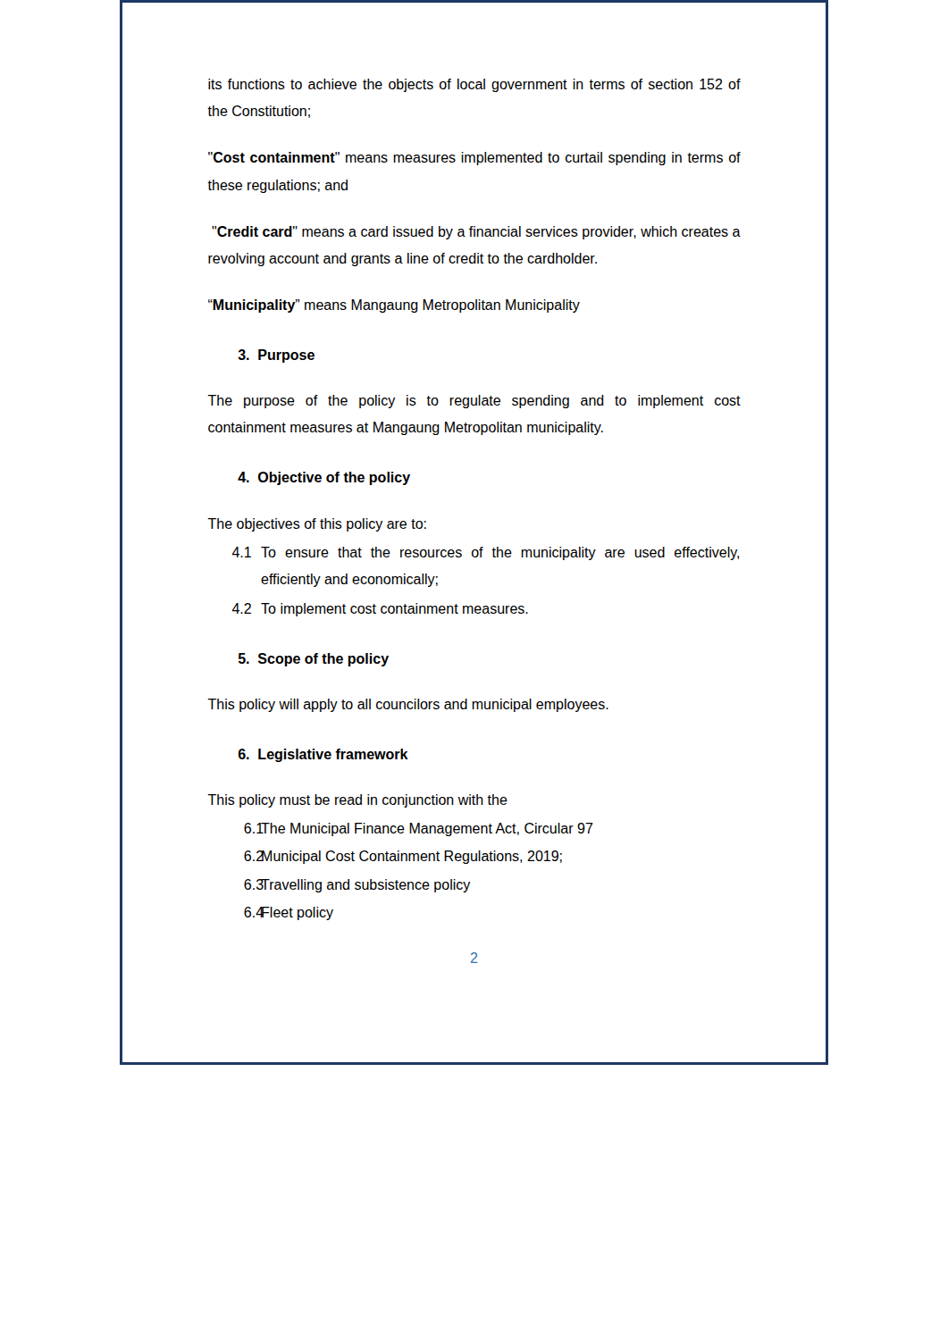its functions to achieve the objects of local government in terms of section 152 of the Constitution;
"Cost containment" means measures implemented to curtail spending in terms of these regulations; and
"Credit card" means a card issued by a financial services provider, which creates a revolving account and grants a line of credit to the cardholder.
“Municipality” means Mangaung Metropolitan Municipality
3. Purpose
The purpose of the policy is to regulate spending and to implement cost containment measures at Mangaung Metropolitan municipality.
4. Objective of the policy
The objectives of this policy are to:
4.1 To ensure that the resources of the municipality are used effectively, efficiently and economically;
4.2 To implement cost containment measures.
5. Scope of the policy
This policy will apply to all councilors and municipal employees.
6. Legislative framework
This policy must be read in conjunction with the
6.1 The Municipal Finance Management Act, Circular 97
6.2 Municipal Cost Containment Regulations, 2019;
6.3 Travelling and subsistence policy
6.4 Fleet policy
2